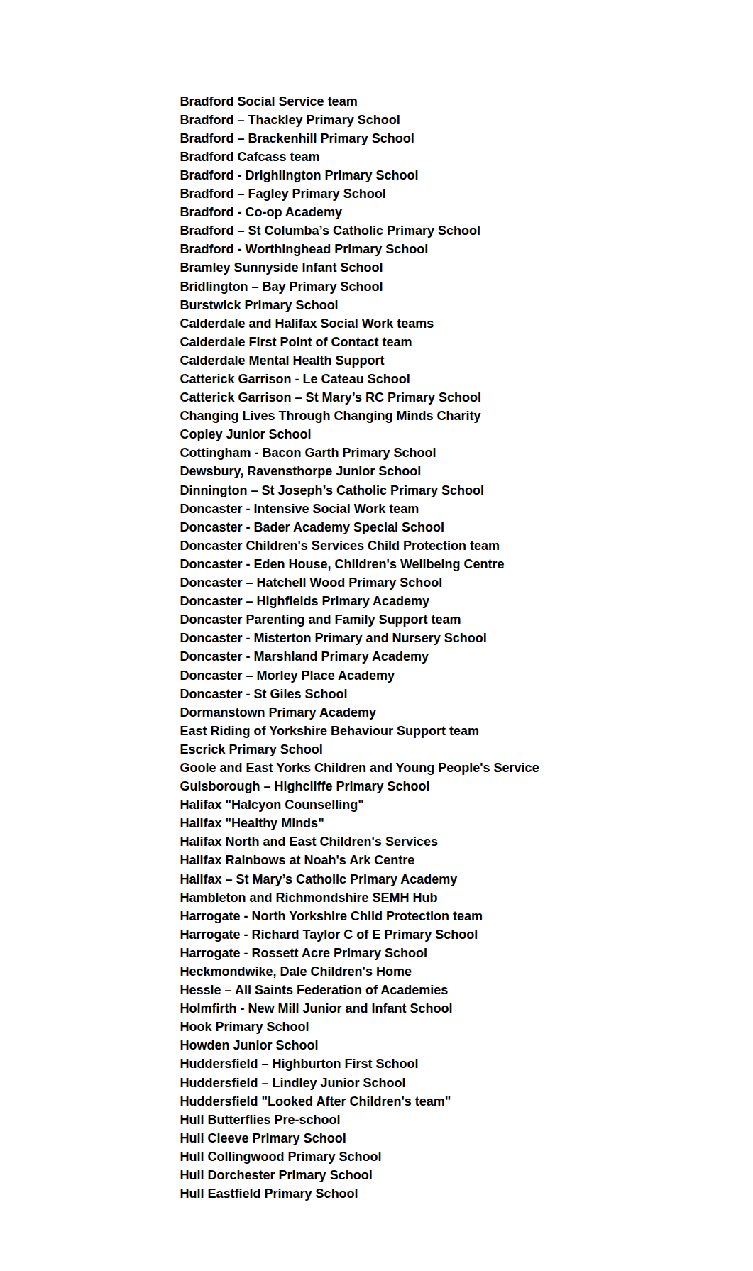Bradford Social Service team
Bradford – Thackley Primary School
Bradford – Brackenhill Primary School
Bradford Cafcass team
Bradford - Drighlington Primary School
Bradford – Fagley Primary School
Bradford - Co-op Academy
Bradford – St Columba’s Catholic Primary School
Bradford - Worthinghead Primary School
Bramley Sunnyside Infant School
Bridlington – Bay Primary School
Burstwick Primary School
Calderdale and Halifax Social Work teams
Calderdale First Point of Contact team
Calderdale Mental Health Support
Catterick Garrison - Le Cateau School
Catterick Garrison – St Mary’s RC Primary School
Changing Lives Through Changing Minds Charity
Copley Junior School
Cottingham - Bacon Garth Primary School
Dewsbury, Ravensthorpe Junior School
Dinnington – St Joseph’s Catholic Primary School
Doncaster - Intensive Social Work team
Doncaster - Bader Academy Special School
Doncaster Children's Services Child Protection team
Doncaster - Eden House, Children's Wellbeing Centre
Doncaster – Hatchell Wood Primary School
Doncaster – Highfields Primary Academy
Doncaster Parenting and Family Support team
Doncaster - Misterton Primary and Nursery School
Doncaster - Marshland Primary Academy
Doncaster – Morley Place Academy
Doncaster - St Giles School
Dormanstown Primary Academy
East Riding of Yorkshire Behaviour Support team
Escrick Primary School
Goole and East Yorks Children and Young People's Service
Guisborough – Highcliffe Primary School
Halifax "Halcyon Counselling"
Halifax "Healthy Minds"
Halifax North and East Children's Services
Halifax Rainbows at Noah's Ark Centre
Halifax – St Mary’s Catholic Primary Academy
Hambleton and Richmondshire SEMH Hub
Harrogate - North Yorkshire Child Protection team
Harrogate - Richard Taylor C of E Primary School
Harrogate - Rossett Acre Primary School
Heckmondwike, Dale Children's Home
Hessle – All Saints Federation of Academies
Holmfirth - New Mill Junior and Infant School
Hook Primary School
Howden Junior School
Huddersfield – Highburton First School
Huddersfield – Lindley Junior School
Huddersfield "Looked After Children's team"
Hull Butterflies Pre-school
Hull Cleeve Primary School
Hull Collingwood Primary School
Hull Dorchester Primary School
Hull Eastfield Primary School